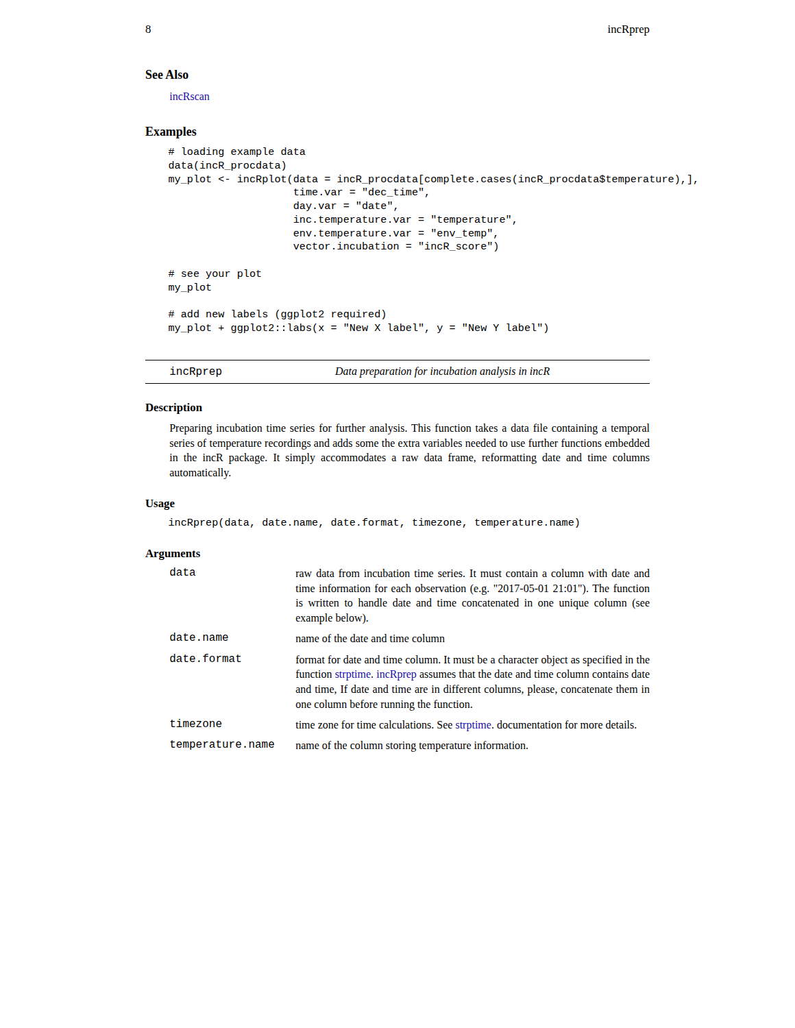8 incRprep
See Also
incRscan
Examples
# loading example data
data(incR_procdata)
my_plot <- incRplot(data = incR_procdata[complete.cases(incR_procdata$temperature),],
                    time.var = "dec_time",
                    day.var = "date",
                    inc.temperature.var = "temperature",
                    env.temperature.var = "env_temp",
                    vector.incubation = "incR_score")

# see your plot
my_plot

# add new labels (ggplot2 required)
my_plot + ggplot2::labs(x = "New X label", y = "New Y label")
incRprep Data preparation for incubation analysis in incR
Description
Preparing incubation time series for further analysis. This function takes a data file containing a temporal series of temperature recordings and adds some the extra variables needed to use further functions embedded in the incR package. It simply accommodates a raw data frame, reformatting date and time columns automatically.
Usage
incRprep(data, date.name, date.format, timezone, temperature.name)
Arguments
data
raw data from incubation time series. It must contain a column with date and time information for each observation (e.g. "2017-05-01 21:01"). The function is written to handle date and time concatenated in one unique column (see example below).
date.name
name of the date and time column
date.format
format for date and time column. It must be a character object as specified in the function strptime. incRprep assumes that the date and time column contains date and time, If date and time are in different columns, please, concatenate them in one column before running the function.
timezone
time zone for time calculations. See strptime. documentation for more details.
temperature.name
name of the column storing temperature information.